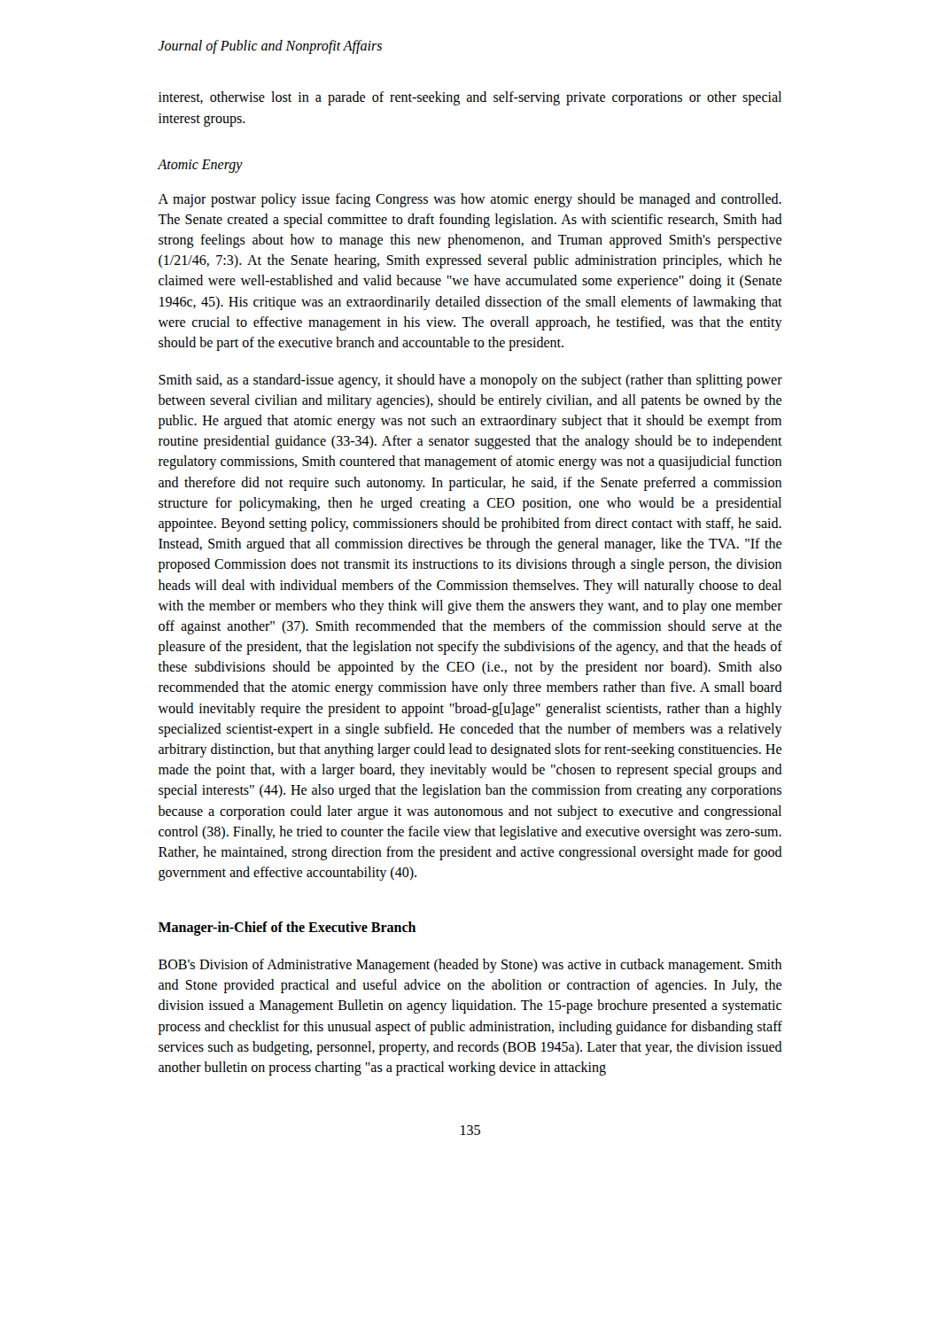Journal of Public and Nonprofit Affairs
interest, otherwise lost in a parade of rent-seeking and self-serving private corporations or other special interest groups.
Atomic Energy
A major postwar policy issue facing Congress was how atomic energy should be managed and controlled. The Senate created a special committee to draft founding legislation. As with scientific research, Smith had strong feelings about how to manage this new phenomenon, and Truman approved Smith's perspective (1/21/46, 7:3). At the Senate hearing, Smith expressed several public administration principles, which he claimed were well-established and valid because "we have accumulated some experience" doing it (Senate 1946c, 45). His critique was an extraordinarily detailed dissection of the small elements of lawmaking that were crucial to effective management in his view. The overall approach, he testified, was that the entity should be part of the executive branch and accountable to the president.
Smith said, as a standard-issue agency, it should have a monopoly on the subject (rather than splitting power between several civilian and military agencies), should be entirely civilian, and all patents be owned by the public. He argued that atomic energy was not such an extraordinary subject that it should be exempt from routine presidential guidance (33-34). After a senator suggested that the analogy should be to independent regulatory commissions, Smith countered that management of atomic energy was not a quasijudicial function and therefore did not require such autonomy. In particular, he said, if the Senate preferred a commission structure for policymaking, then he urged creating a CEO position, one who would be a presidential appointee. Beyond setting policy, commissioners should be prohibited from direct contact with staff, he said. Instead, Smith argued that all commission directives be through the general manager, like the TVA. "If the proposed Commission does not transmit its instructions to its divisions through a single person, the division heads will deal with individual members of the Commission themselves. They will naturally choose to deal with the member or members who they think will give them the answers they want, and to play one member off against another" (37). Smith recommended that the members of the commission should serve at the pleasure of the president, that the legislation not specify the subdivisions of the agency, and that the heads of these subdivisions should be appointed by the CEO (i.e., not by the president nor board). Smith also recommended that the atomic energy commission have only three members rather than five. A small board would inevitably require the president to appoint "broad-g[u]age" generalist scientists, rather than a highly specialized scientist-expert in a single subfield. He conceded that the number of members was a relatively arbitrary distinction, but that anything larger could lead to designated slots for rent-seeking constituencies. He made the point that, with a larger board, they inevitably would be "chosen to represent special groups and special interests" (44). He also urged that the legislation ban the commission from creating any corporations because a corporation could later argue it was autonomous and not subject to executive and congressional control (38). Finally, he tried to counter the facile view that legislative and executive oversight was zero-sum. Rather, he maintained, strong direction from the president and active congressional oversight made for good government and effective accountability (40).
Manager-in-Chief of the Executive Branch
BOB's Division of Administrative Management (headed by Stone) was active in cutback management. Smith and Stone provided practical and useful advice on the abolition or contraction of agencies. In July, the division issued a Management Bulletin on agency liquidation. The 15-page brochure presented a systematic process and checklist for this unusual aspect of public administration, including guidance for disbanding staff services such as budgeting, personnel, property, and records (BOB 1945a). Later that year, the division issued another bulletin on process charting "as a practical working device in attacking
135